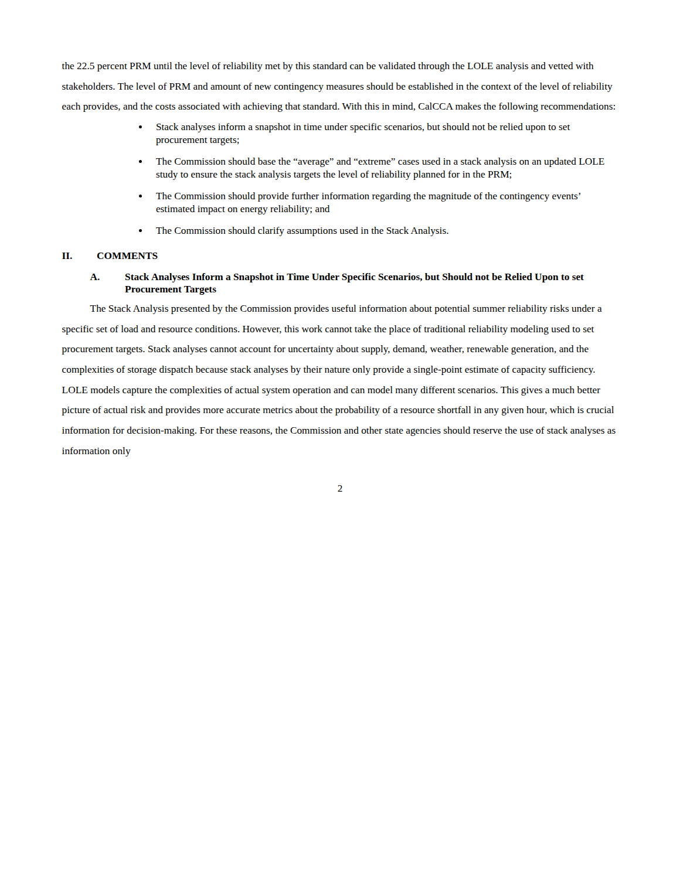the 22.5 percent PRM until the level of reliability met by this standard can be validated through the LOLE analysis and vetted with stakeholders. The level of PRM and amount of new contingency measures should be established in the context of the level of reliability each provides, and the costs associated with achieving that standard. With this in mind, CalCCA makes the following recommendations:
Stack analyses inform a snapshot in time under specific scenarios, but should not be relied upon to set procurement targets;
The Commission should base the “average” and “extreme” cases used in a stack analysis on an updated LOLE study to ensure the stack analysis targets the level of reliability planned for in the PRM;
The Commission should provide further information regarding the magnitude of the contingency events’ estimated impact on energy reliability; and
The Commission should clarify assumptions used in the Stack Analysis.
II. COMMENTS
A. Stack Analyses Inform a Snapshot in Time Under Specific Scenarios, but Should not be Relied Upon to set Procurement Targets
The Stack Analysis presented by the Commission provides useful information about potential summer reliability risks under a specific set of load and resource conditions. However, this work cannot take the place of traditional reliability modeling used to set procurement targets. Stack analyses cannot account for uncertainty about supply, demand, weather, renewable generation, and the complexities of storage dispatch because stack analyses by their nature only provide a single-point estimate of capacity sufficiency. LOLE models capture the complexities of actual system operation and can model many different scenarios. This gives a much better picture of actual risk and provides more accurate metrics about the probability of a resource shortfall in any given hour, which is crucial information for decision-making. For these reasons, the Commission and other state agencies should reserve the use of stack analyses as information only
2